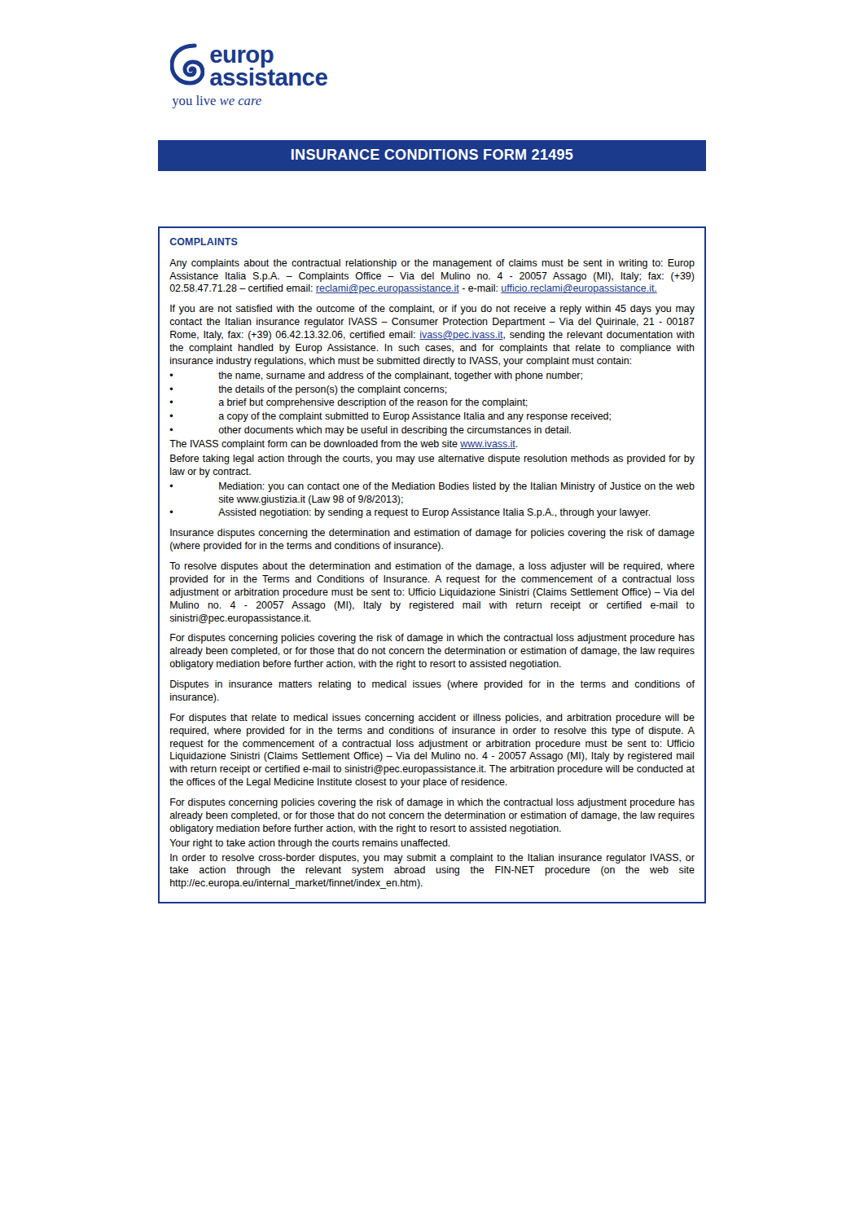europ assistance
you live we care
INSURANCE CONDITIONS FORM 21495
COMPLAINTS
Any complaints about the contractual relationship or the management of claims must be sent in writing to: Europ Assistance Italia S.p.A. – Complaints Office – Via del Mulino no. 4 - 20057 Assago (MI), Italy; fax: (+39) 02.58.47.71.28 – certified email: reclami@pec.europassistance.it - e-mail: ufficio.reclami@europassistance.it.
If you are not satisfied with the outcome of the complaint, or if you do not receive a reply within 45 days you may contact the Italian insurance regulator IVASS – Consumer Protection Department – Via del Quirinale, 21 - 00187 Rome, Italy, fax: (+39) 06.42.13.32.06, certified email: ivass@pec.ivass.it, sending the relevant documentation with the complaint handled by Europ Assistance. In such cases, and for complaints that relate to compliance with insurance industry regulations, which must be submitted directly to IVASS, your complaint must contain:
the name, surname and address of the complainant, together with phone number;
the details of the person(s) the complaint concerns;
a brief but comprehensive description of the reason for the complaint;
a copy of the complaint submitted to Europ Assistance Italia and any response received;
other documents which may be useful in describing the circumstances in detail.
The IVASS complaint form can be downloaded from the web site www.ivass.it.
Before taking legal action through the courts, you may use alternative dispute resolution methods as provided for by law or by contract.
Mediation: you can contact one of the Mediation Bodies listed by the Italian Ministry of Justice on the web site www.giustizia.it (Law 98 of 9/8/2013);
Assisted negotiation: by sending a request to Europ Assistance Italia S.p.A., through your lawyer.
Insurance disputes concerning the determination and estimation of damage for policies covering the risk of damage (where provided for in the terms and conditions of insurance).
To resolve disputes about the determination and estimation of the damage, a loss adjuster will be required, where provided for in the Terms and Conditions of Insurance. A request for the commencement of a contractual loss adjustment or arbitration procedure must be sent to: Ufficio Liquidazione Sinistri (Claims Settlement Office) – Via del Mulino no. 4 - 20057 Assago (MI), Italy by registered mail with return receipt or certified e-mail to sinistri@pec.europassistance.it.
For disputes concerning policies covering the risk of damage in which the contractual loss adjustment procedure has already been completed, or for those that do not concern the determination or estimation of damage, the law requires obligatory mediation before further action, with the right to resort to assisted negotiation.
Disputes in insurance matters relating to medical issues (where provided for in the terms and conditions of insurance).
For disputes that relate to medical issues concerning accident or illness policies, and arbitration procedure will be required, where provided for in the terms and conditions of insurance in order to resolve this type of dispute. A request for the commencement of a contractual loss adjustment or arbitration procedure must be sent to: Ufficio Liquidazione Sinistri (Claims Settlement Office) – Via del Mulino no. 4 - 20057 Assago (MI), Italy by registered mail with return receipt or certified e-mail to sinistri@pec.europassistance.it. The arbitration procedure will be conducted at the offices of the Legal Medicine Institute closest to your place of residence.
For disputes concerning policies covering the risk of damage in which the contractual loss adjustment procedure has already been completed, or for those that do not concern the determination or estimation of damage, the law requires obligatory mediation before further action, with the right to resort to assisted negotiation.
Your right to take action through the courts remains unaffected.
In order to resolve cross-border disputes, you may submit a complaint to the Italian insurance regulator IVASS, or take action through the relevant system abroad using the FIN-NET procedure (on the web site http://ec.europa.eu/internal_market/finnet/index_en.htm).